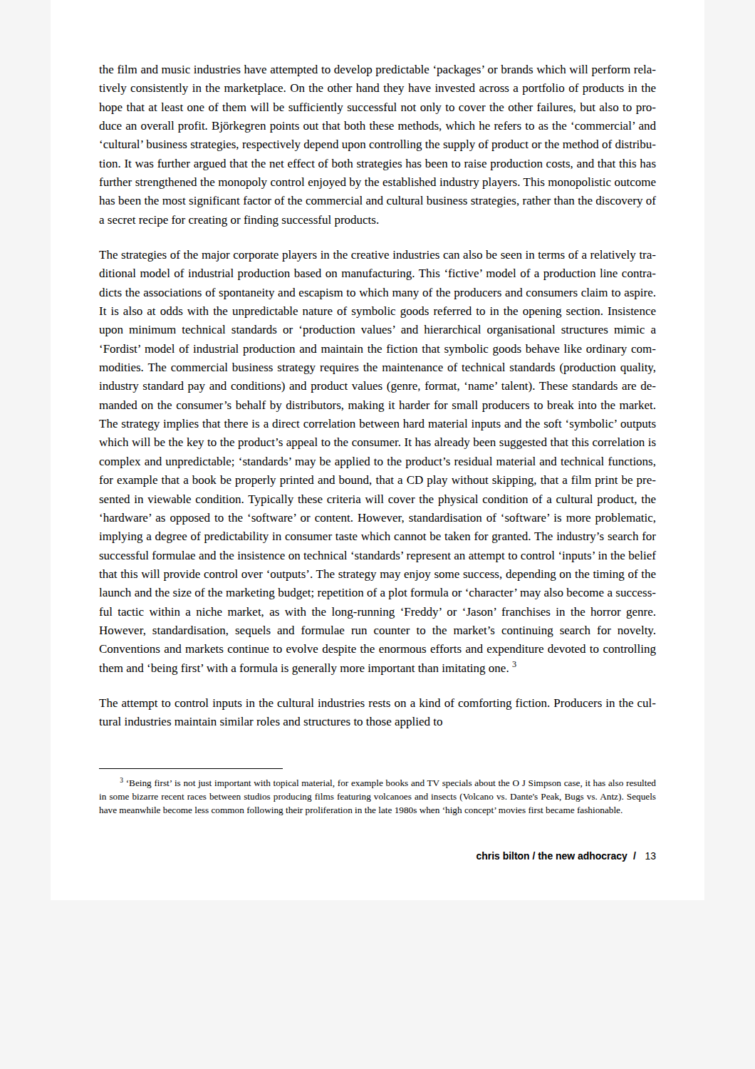the film and music industries have attempted to develop predictable ‘packages’ or brands which will perform relatively consistently in the marketplace. On the other hand they have invested across a portfolio of products in the hope that at least one of them will be sufficiently successful not only to cover the other failures, but also to produce an overall profit. Björkegren points out that both these methods, which he refers to as the ‘commercial’ and ‘cultural’ business strategies, respectively depend upon controlling the supply of product or the method of distribution. It was further argued that the net effect of both strategies has been to raise production costs, and that this has further strengthened the monopoly control enjoyed by the established industry players. This monopolistic outcome has been the most significant factor of the commercial and cultural business strategies, rather than the discovery of a secret recipe for creating or finding successful products.
The strategies of the major corporate players in the creative industries can also be seen in terms of a relatively traditional model of industrial production based on manufacturing. This ‘fictive’ model of a production line contradicts the associations of spontaneity and escapism to which many of the producers and consumers claim to aspire. It is also at odds with the unpredictable nature of symbolic goods referred to in the opening section. Insistence upon minimum technical standards or ‘production values’ and hierarchical organisational structures mimic a ‘Fordist’ model of industrial production and maintain the fiction that symbolic goods behave like ordinary commodities. The commercial business strategy requires the maintenance of technical standards (production quality, industry standard pay and conditions) and product values (genre, format, ‘name’ talent). These standards are demanded on the consumer’s behalf by distributors, making it harder for small producers to break into the market. The strategy implies that there is a direct correlation between hard material inputs and the soft ‘symbolic’ outputs which will be the key to the product’s appeal to the consumer. It has already been suggested that this correlation is complex and unpredictable; ‘standards’ may be applied to the product’s residual material and technical functions, for example that a book be properly printed and bound, that a CD play without skipping, that a film print be presented in viewable condition. Typically these criteria will cover the physical condition of a cultural product, the ‘hardware’ as opposed to the ‘software’ or content. However, standardisation of ‘software’ is more problematic, implying a degree of predictability in consumer taste which cannot be taken for granted. The industry’s search for successful formulae and the insistence on technical ‘standards’ represent an attempt to control ‘inputs’ in the belief that this will provide control over ‘outputs’. The strategy may enjoy some success, depending on the timing of the launch and the size of the marketing budget; repetition of a plot formula or ‘character’ may also become a successful tactic within a niche market, as with the long-running ‘Freddy’ or ‘Jason’ franchises in the horror genre. However, standardisation, sequels and formulae run counter to the market’s continuing search for novelty. Conventions and markets continue to evolve despite the enormous efforts and expenditure devoted to controlling them and ‘being first’ with a formula is generally more important than imitating one. 3
The attempt to control inputs in the cultural industries rests on a kind of comforting fiction. Producers in the cultural industries maintain similar roles and structures to those applied to
3 ‘Being first’ is not just important with topical material, for example books and TV specials about the O J Simpson case, it has also resulted in some bizarre recent races between studios producing films featuring volcanoes and insects (Volcano vs. Dante's Peak, Bugs vs. Antz). Sequels have meanwhile become less common following their proliferation in the late 1980s when ‘high concept’ movies first became fashionable.
chris bilton / the new adhocracy/13